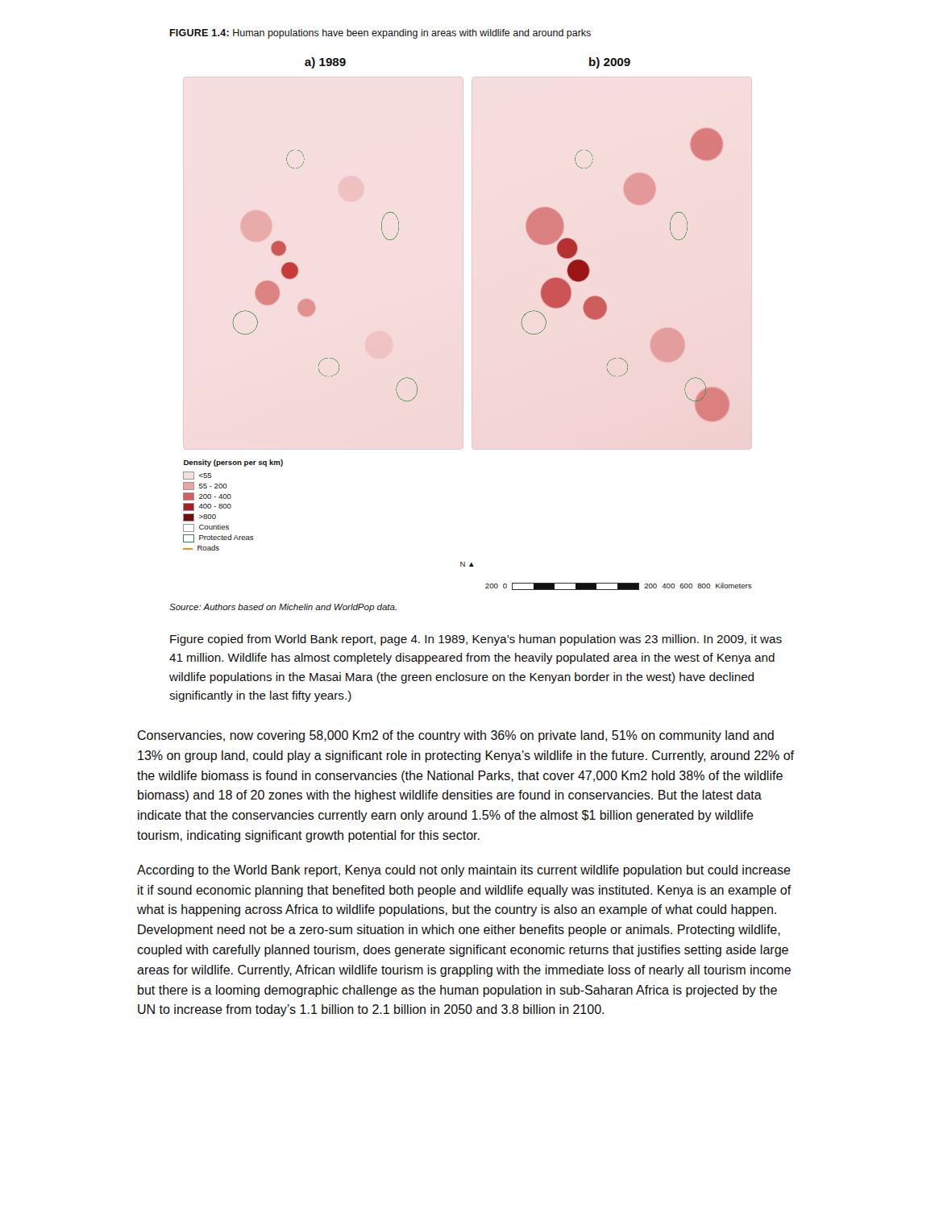FIGURE 1.4: Human populations have been expanding in areas with wildlife and around parks
a) 1989
b) 2009
Density (person per sq km)
<55
55 - 200
200 - 400
400 - 800
>800
Counties
Protected Areas
Roads
N ▲
200 0 200 400 600 800 Kilometers
Source: Authors based on Michelin and WorldPop data.
Figure copied from World Bank report, page 4. In 1989, Kenya’s human population was 23 million. In 2009, it was 41 million. Wildlife has almost completely disappeared from the heavily populated area in the west of Kenya and wildlife populations in the Masai Mara (the green enclosure on the Kenyan border in the west) have declined significantly in the last fifty years.)
Conservancies, now covering 58,000 Km2 of the country with 36% on private land, 51% on community land and 13% on group land, could play a significant role in protecting Kenya’s wildlife in the future. Currently, around 22% of the wildlife biomass is found in conservancies (the National Parks, that cover 47,000 Km2 hold 38% of the wildlife biomass) and 18 of 20 zones with the highest wildlife densities are found in conservancies. But the latest data indicate that the conservancies currently earn only around 1.5% of the almost $1 billion generated by wildlife tourism, indicating significant growth potential for this sector.
According to the World Bank report, Kenya could not only maintain its current wildlife population but could increase it if sound economic planning that benefited both people and wildlife equally was instituted. Kenya is an example of what is happening across Africa to wildlife populations, but the country is also an example of what could happen. Development need not be a zero-sum situation in which one either benefits people or animals. Protecting wildlife, coupled with carefully planned tourism, does generate significant economic returns that justifies setting aside large areas for wildlife. Currently, African wildlife tourism is grappling with the immediate loss of nearly all tourism income but there is a looming demographic challenge as the human population in sub-Saharan Africa is projected by the UN to increase from today’s 1.1 billion to 2.1 billion in 2050 and 3.8 billion in 2100.